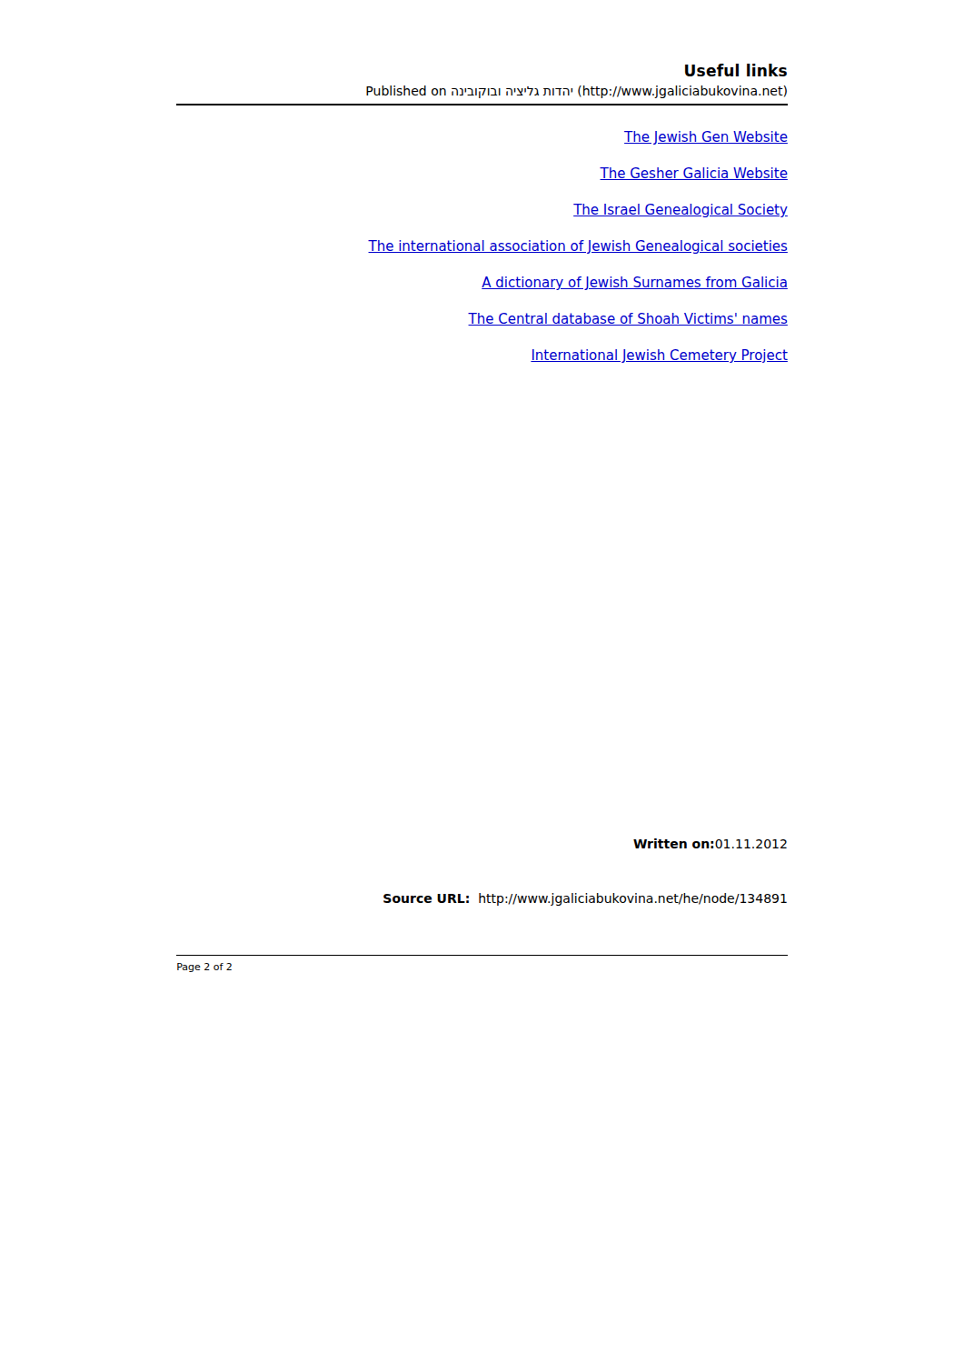Useful links
Published on יהדות גליציה ובוקובינה (http://www.jgaliciabukovina.net)
The Jewish Gen Website
The Gesher Galicia Website
The Israel Genealogical Society
The international association of Jewish Genealogical societies
A dictionary of Jewish Surnames from Galicia
The Central database of Shoah Victims' names
International Jewish Cemetery Project
Written on: 01.11.2012
Source URL: http://www.jgaliciabukovina.net/he/node/134891
Page 2 of 2